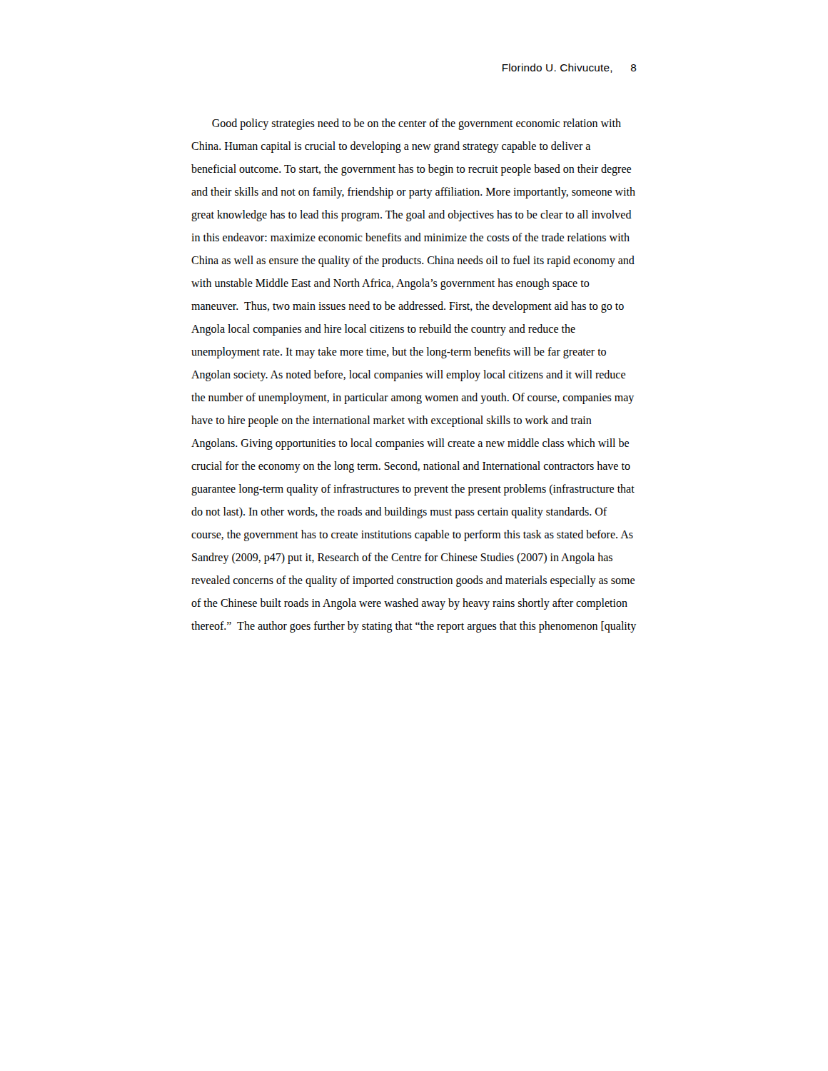Florindo U. Chivucute,8
Good policy strategies need to be on the center of the government economic relation with China. Human capital is crucial to developing a new grand strategy capable to deliver a beneficial outcome. To start, the government has to begin to recruit people based on their degree and their skills and not on family, friendship or party affiliation. More importantly, someone with great knowledge has to lead this program. The goal and objectives has to be clear to all involved in this endeavor: maximize economic benefits and minimize the costs of the trade relations with China as well as ensure the quality of the products. China needs oil to fuel its rapid economy and with unstable Middle East and North Africa, Angola’s government has enough space to maneuver. Thus, two main issues need to be addressed. First, the development aid has to go to Angola local companies and hire local citizens to rebuild the country and reduce the unemployment rate. It may take more time, but the long-term benefits will be far greater to Angolan society. As noted before, local companies will employ local citizens and it will reduce the number of unemployment, in particular among women and youth. Of course, companies may have to hire people on the international market with exceptional skills to work and train Angolans. Giving opportunities to local companies will create a new middle class which will be crucial for the economy on the long term. Second, national and International contractors have to guarantee long-term quality of infrastructures to prevent the present problems (infrastructure that do not last). In other words, the roads and buildings must pass certain quality standards. Of course, the government has to create institutions capable to perform this task as stated before. As Sandrey (2009, p47) put it, Research of the Centre for Chinese Studies (2007) in Angola has revealed concerns of the quality of imported construction goods and materials especially as some of the Chinese built roads in Angola were washed away by heavy rains shortly after completion thereof.” The author goes further by stating that “the report argues that this phenomenon [quality